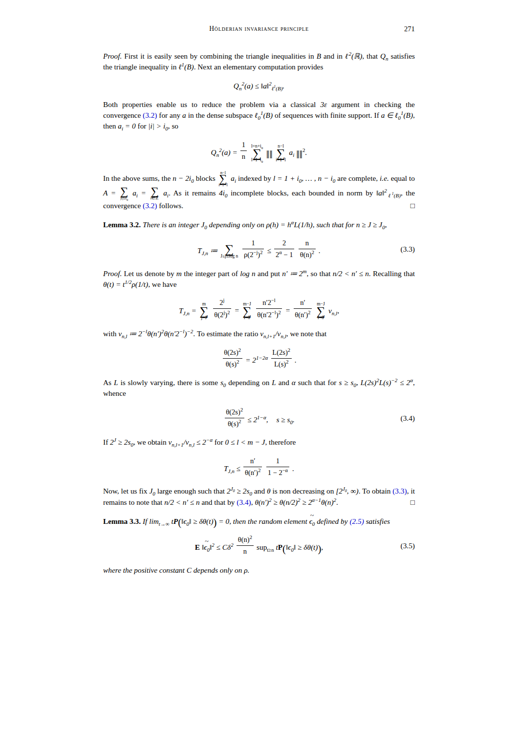Hölderian invariance principle 271
Proof. First it is easily seen by combining the triangle inequalities in B and in ℓ2(ℝ), that Qn satisfies the triangle inequality in ℓ1(B). Next an elementary computation provides
Qn2(a) ≤ ‖a‖2ℓ1(B).
Both properties enable us to reduce the problem via a classical 3ε argument in checking the convergence (3.2) for any a in the dense subspace ℓ01(B) of sequences with finite support. If a ∈ ℓ01(B), then ai = 0 for |i| > i0, so
Qn2(a) = 1 n l=n+i0∑l=1−i0 ‖‖ n−l∑i=1−l ai ‖‖2.
In the above sums, the n − 2i0 blocks n−l∑i=1−l ai indexed by l = 1 + i0, … , n − i0 are complete, i.e. equal to A = ∑|i|≤i0 ai = ∑i∈ℤ ai. As it remains 4i0 incomplete blocks, each bounded in norm by ‖a‖2ℓ1(B), the convergence (3.2) follows. □
Lemma 3.2. There is an integer J0 depending only on ρ(h) = hαL(1/h), such that for n ≥ J ≥ J0,
TJ,n ≔ ∑J≤j≤log n 1 ρ(2−j)2 ≤ 22α − 1 nθ(n)2 . (3.3)
Proof. Let us denote by m the integer part of log n and put n′ ≔ 2m, so that n/2 < n′ ≤ n. Recalling that θ(t) = t1/2ρ(1/t), we have
TJ,n = m∑j=J 2j θ(2j)2 = m−J∑l=0 n′2−l θ(n′2−l)2 = n′θ(n′)2 m−J∑l=0 vn,l,
with vn,l ≔ 2−lθ(n′)2θ(n′2−l)−2. To estimate the ratio vn,l+1/vn,l, we note that
θ(2s)2 θ(s)2 = 21−2α L(2s)2 L(s)2 .
As L is slowly varying, there is some s0 depending on L and α such that for s ≥ s0, L(2s)2L(s)−2 ≤ 2α, whence
θ(2s)2 θ(s)2 ≤ 21−α, s ≥ s0. (3.4)
If 2J ≥ 2s0, we obtain vn,l+1/vn,l ≤ 2−α for 0 ≤ l < m − J, therefore
TJ,n ≤ n′θ(n′)2 11 − 2−α .
Now, let us fix J0 large enough such that 2J0 ≥ 2s0 and θ is non decreasing on [2J0, ∞). To obtain (3.3), it remains to note that n/2 < n′ ≤ n and that by (3.4), θ(n′)2 ≥ θ(n/2)2 ≥ 2α−1θ(n)2. □
Lemma 3.3. If limt→∞ tP(‖ϵ0‖ ≥ δθ(t)) = 0, then the random element ~ϵ0 defined by (2.5) satisfies
E ‖~ϵ0‖2 ≤ Cδ2 θ(n)2 n supt≥n tP(‖ϵ0‖ ≥ δθ(t)), (3.5)
where the positive constant C depends only on ρ.